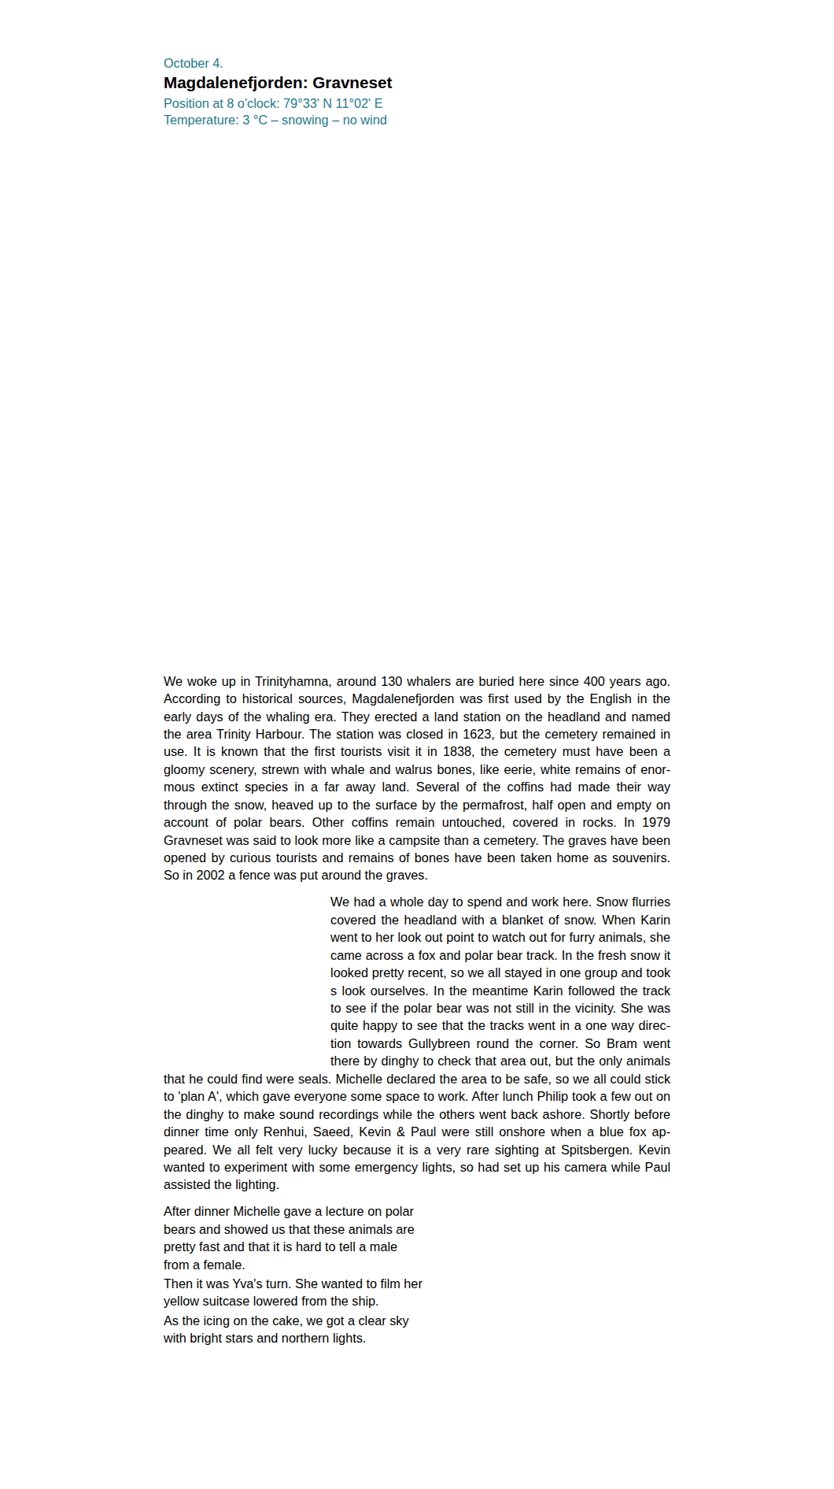October 4.
Magdalenefjorden: Gravneset
Position at 8 o'clock: 79°33' N 11°02' E
Temperature: 3 °C – snowing – no wind
We woke up in Trinityhamna, around 130 whalers are buried here since 400 years ago. According to historical sources, Magdalenefjorden was first used by the English in the early days of the whaling era. They erected a land station on the headland and named the area Trinity Harbour. The station was closed in 1623, but the cemetery remained in use. It is known that the first tourists visit it in 1838, the cemetery must have been a gloomy scenery, strewn with whale and walrus bones, like eerie, white remains of enormous extinct species in a far away land. Several of the coffins had made their way through the snow, heaved up to the surface by the permafrost, half open and empty on account of polar bears. Other coffins remain untouched, covered in rocks. In 1979 Gravneset was said to look more like a campsite than a cemetery. The graves have been opened by curious tourists and remains of bones have been taken home as souvenirs. So in 2002 a fence was put around the graves.
We had a whole day to spend and work here. Snow flurries covered the headland with a blanket of snow. When Karin went to her look out point to watch out for furry animals, she came across a fox and polar bear track. In the fresh snow it looked pretty recent, so we all stayed in one group and took s look ourselves. In the meantime Karin followed the track to see if the polar bear was not still in the vicinity. She was quite happy to see that the tracks went in a one way direction towards Gullybreen round the corner. So Bram went there by dinghy to check that area out, but the only animals that he could find were seals. Michelle declared the area to be safe, so we all could stick to 'plan A', which gave everyone some space to work. After lunch Philip took a few out on the dinghy to make sound recordings while the others went back ashore. Shortly before dinner time only Renhui, Saeed, Kevin & Paul were still onshore when a blue fox appeared. We all felt very lucky because it is a very rare sighting at Spitsbergen. Kevin wanted to experiment with some emergency lights, so had set up his camera while Paul assisted the lighting.
After dinner Michelle gave a lecture on polar bears and showed us that these animals are pretty fast and that it is hard to tell a male from a female.
Then it was Yva's turn. She wanted to film her yellow suitcase lowered from the ship.
As the icing on the cake, we got a clear sky with bright stars and northern lights.